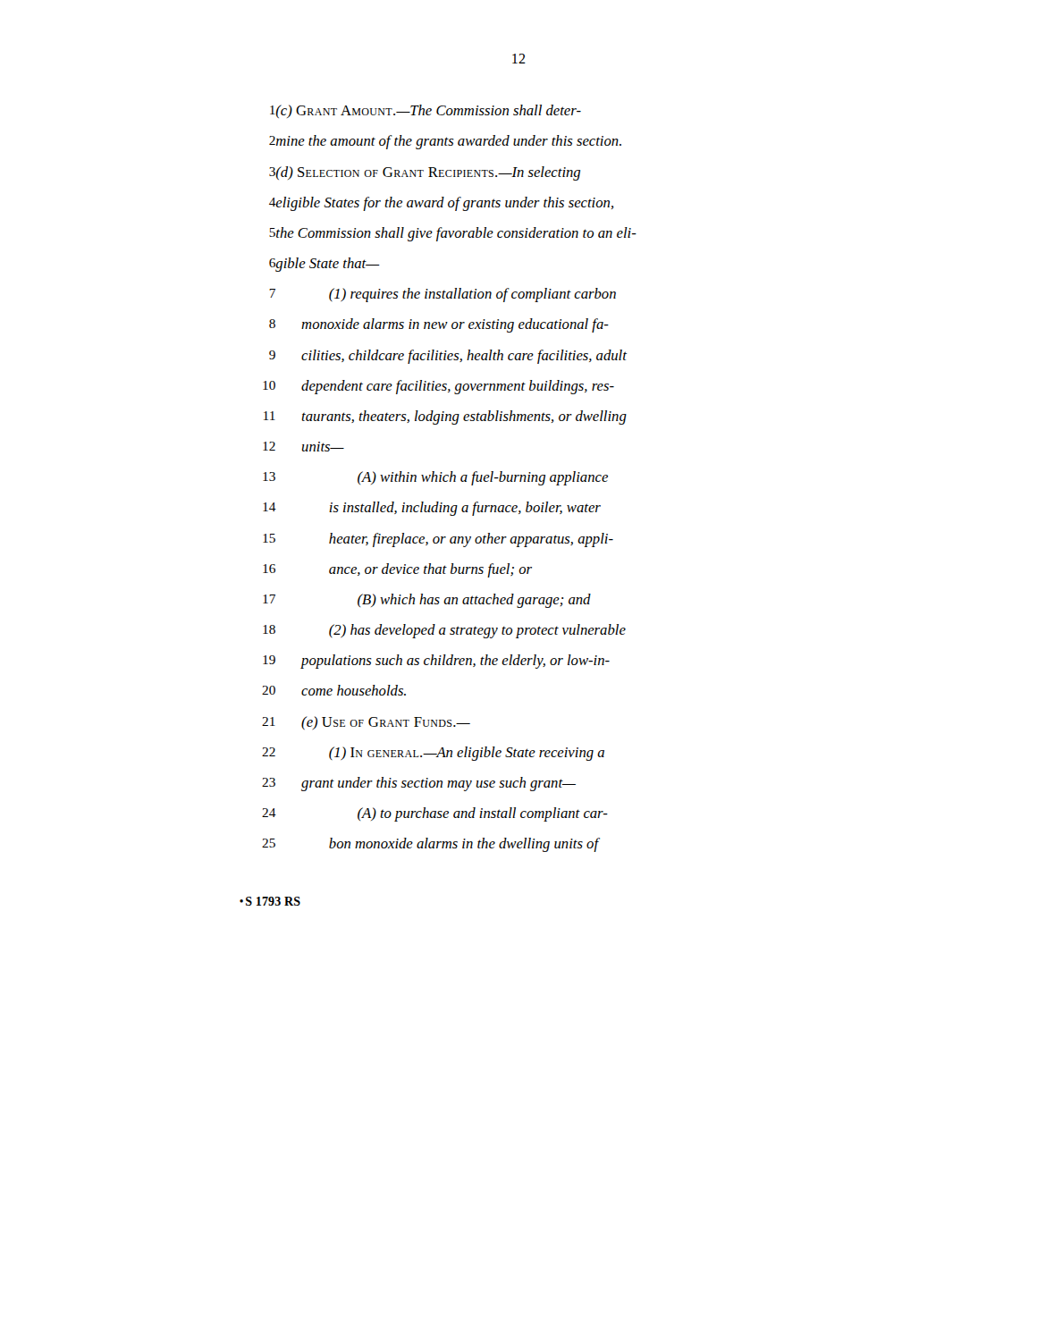12
| 1 | (c) Grant Amount. —The Commission shall deter- |
| 2 | mine the amount of the grants awarded under this section. |
| 3 | (d) Selection of Grant Recipients. —In selecting |
| 4 | eligible States for the award of grants under this section, |
| 5 | the Commission shall give favorable consideration to an eli- |
| 6 | gible State that— |
| 7 | (1) requires the installation of compliant carbon |
| 8 | monoxide alarms in new or existing educational fa- |
| 9 | cilities, childcare facilities, health care facilities, adult |
| 10 | dependent care facilities, government buildings, res- |
| 11 | taurants, theaters, lodging establishments, or dwelling |
| 12 | units— |
| 13 | (A) within which a fuel-burning appliance |
| 14 | is installed, including a furnace, boiler, water |
| 15 | heater, fireplace, or any other apparatus, appli- |
| 16 | ance, or device that burns fuel; or |
| 17 | (B) which has an attached garage; and |
| 18 | (2) has developed a strategy to protect vulnerable |
| 19 | populations such as children, the elderly, or low-in- |
| 20 | come households. |
| 21 | (e) Use of Grant Funds. — |
| 22 | (1) In general. —An eligible State receiving a |
| 23 | grant under this section may use such grant— |
| 24 | (A) to purchase and install compliant car- |
| 25 | bon monoxide alarms in the dwelling units of |
•S 1793 RS